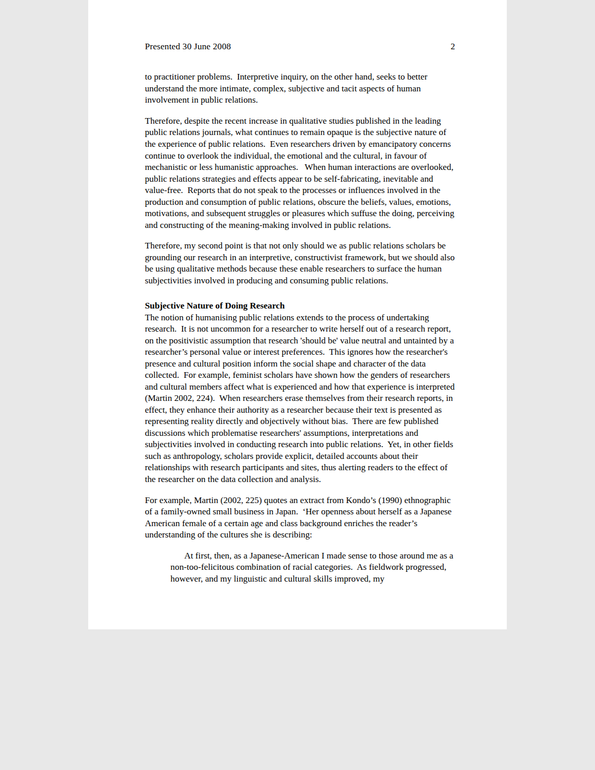Presented 30 June 2008 2
to practitioner problems. Interpretive inquiry, on the other hand, seeks to better understand the more intimate, complex, subjective and tacit aspects of human involvement in public relations.
Therefore, despite the recent increase in qualitative studies published in the leading public relations journals, what continues to remain opaque is the subjective nature of the experience of public relations. Even researchers driven by emancipatory concerns continue to overlook the individual, the emotional and the cultural, in favour of mechanistic or less humanistic approaches. When human interactions are overlooked, public relations strategies and effects appear to be self-fabricating, inevitable and value-free. Reports that do not speak to the processes or influences involved in the production and consumption of public relations, obscure the beliefs, values, emotions, motivations, and subsequent struggles or pleasures which suffuse the doing, perceiving and constructing of the meaning-making involved in public relations.
Therefore, my second point is that not only should we as public relations scholars be grounding our research in an interpretive, constructivist framework, but we should also be using qualitative methods because these enable researchers to surface the human subjectivities involved in producing and consuming public relations.
Subjective Nature of Doing Research
The notion of humanising public relations extends to the process of undertaking research. It is not uncommon for a researcher to write herself out of a research report, on the positivistic assumption that research 'should be' value neutral and untainted by a researcher’s personal value or interest preferences. This ignores how the researcher's presence and cultural position inform the social shape and character of the data collected. For example, feminist scholars have shown how the genders of researchers and cultural members affect what is experienced and how that experience is interpreted (Martin 2002, 224). When researchers erase themselves from their research reports, in effect, they enhance their authority as a researcher because their text is presented as representing reality directly and objectively without bias. There are few published discussions which problematise researchers' assumptions, interpretations and subjectivities involved in conducting research into public relations. Yet, in other fields such as anthropology, scholars provide explicit, detailed accounts about their relationships with research participants and sites, thus alerting readers to the effect of the researcher on the data collection and analysis.
For example, Martin (2002, 225) quotes an extract from Kondo’s (1990) ethnographic of a family-owned small business in Japan. ‘Her openness about herself as a Japanese American female of a certain age and class background enriches the reader’s understanding of the cultures she is describing:
At first, then, as a Japanese-American I made sense to those around me as a non-too-felicitous combination of racial categories. As fieldwork progressed, however, and my linguistic and cultural skills improved, my